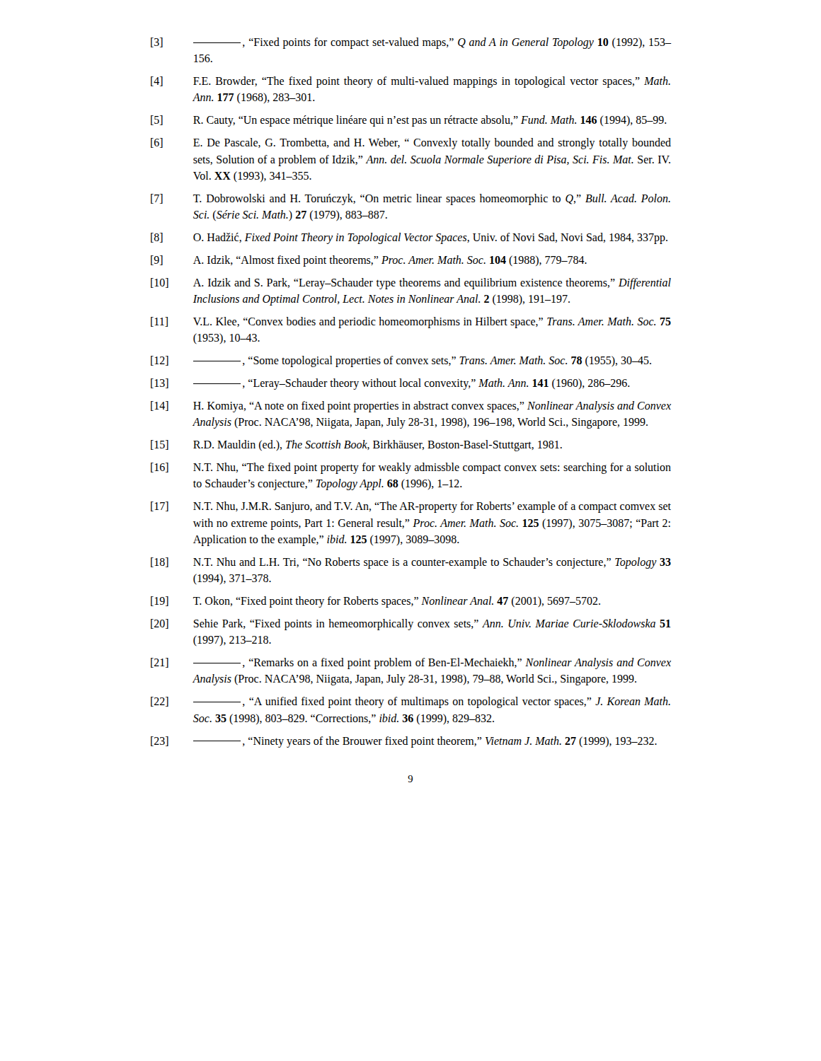[3] , “Fixed points for compact set-valued maps,” Q and A in General Topology 10 (1992), 153–156.
[4] F.E. Browder, “The fixed point theory of multi-valued mappings in topological vector spaces,” Math. Ann. 177 (1968), 283–301.
[5] R. Cauty, “Un espace métrique linéare qui n’est pas un rétracte absolu,” Fund. Math. 146 (1994), 85–99.
[6] E. De Pascale, G. Trombetta, and H. Weber, “ Convexly totally bounded and strongly totally bounded sets, Solution of a problem of Idzik,” Ann. del. Scuola Normale Superiore di Pisa, Sci. Fis. Mat. Ser. IV. Vol. XX (1993), 341–355.
[7] T. Dobrowolski and H. Toruńczyk, “On metric linear spaces homeomorphic to Q,” Bull. Acad. Polon. Sci. (Série Sci. Math.) 27 (1979), 883–887.
[8] O. Hadžić, Fixed Point Theory in Topological Vector Spaces, Univ. of Novi Sad, Novi Sad, 1984, 337pp.
[9] A. Idzik, “Almost fixed point theorems,” Proc. Amer. Math. Soc. 104 (1988), 779–784.
[10] A. Idzik and S. Park, “Leray–Schauder type theorems and equilibrium existence theorems,” Differential Inclusions and Optimal Control, Lect. Notes in Nonlinear Anal. 2 (1998), 191–197.
[11] V.L. Klee, “Convex bodies and periodic homeomorphisms in Hilbert space,” Trans. Amer. Math. Soc. 75 (1953), 10–43.
[12] , “Some topological properties of convex sets,” Trans. Amer. Math. Soc. 78 (1955), 30–45.
[13] , “Leray–Schauder theory without local convexity,” Math. Ann. 141 (1960), 286–296.
[14] H. Komiya, “A note on fixed point properties in abstract convex spaces,” Nonlinear Analysis and Convex Analysis (Proc. NACA’98, Niigata, Japan, July 28-31, 1998), 196–198, World Sci., Singapore, 1999.
[15] R.D. Mauldin (ed.), The Scottish Book, Birkhäuser, Boston-Basel-Stuttgart, 1981.
[16] N.T. Nhu, “The fixed point property for weakly admissble compact convex sets: searching for a solution to Schauder’s conjecture,” Topology Appl. 68 (1996), 1–12.
[17] N.T. Nhu, J.M.R. Sanjuro, and T.V. An, “The AR-property for Roberts’ example of a compact comvex set with no extreme points, Part 1: General result,” Proc. Amer. Math. Soc. 125 (1997), 3075–3087; “Part 2: Application to the example,” ibid. 125 (1997), 3089–3098.
[18] N.T. Nhu and L.H. Tri, “No Roberts space is a counter-example to Schauder’s conjecture,” Topology 33 (1994), 371–378.
[19] T. Okon, “Fixed point theory for Roberts spaces,” Nonlinear Anal. 47 (2001), 5697–5702.
[20] Sehie Park, “Fixed points in hemeomorphically convex sets,” Ann. Univ. Mariae Curie-Sklodowska 51 (1997), 213–218.
[21] , “Remarks on a fixed point problem of Ben-El-Mechaiekh,” Nonlinear Analysis and Convex Analysis (Proc. NACA’98, Niigata, Japan, July 28-31, 1998), 79–88, World Sci., Singapore, 1999.
[22] , “A unified fixed point theory of multimaps on topological vector spaces,” J. Korean Math. Soc. 35 (1998), 803–829. “Corrections,” ibid. 36 (1999), 829–832.
[23] , “Ninety years of the Brouwer fixed point theorem,” Vietnam J. Math. 27 (1999), 193–232.
9